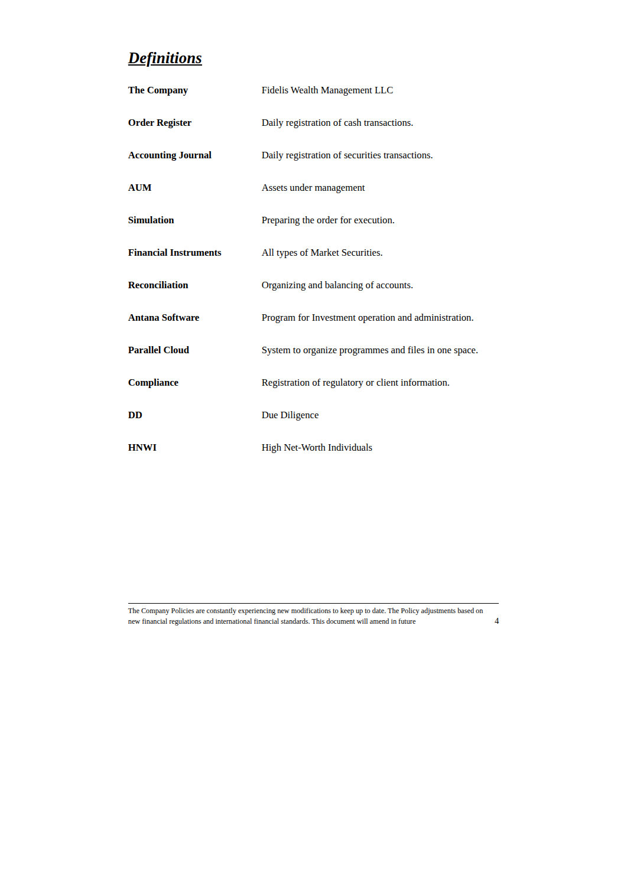Definitions
| The Company | Fidelis Wealth Management LLC |
| Order Register | Daily registration of cash transactions. |
| Accounting Journal | Daily registration of securities transactions. |
| AUM | Assets under management |
| Simulation | Preparing the order for execution. |
| Financial Instruments | All types of Market Securities. |
| Reconciliation | Organizing and balancing of accounts. |
| Antana Software | Program for Investment operation and administration. |
| Parallel Cloud | System to organize programmes and files in one space. |
| Compliance | Registration of regulatory or client information. |
| DD | Due Diligence |
| HNWI | High Net-Worth Individuals |
The Company Policies are constantly experiencing new modifications to keep up to date. The Policy adjustments based on new financial regulations and international financial standards. This document will amend in future
4